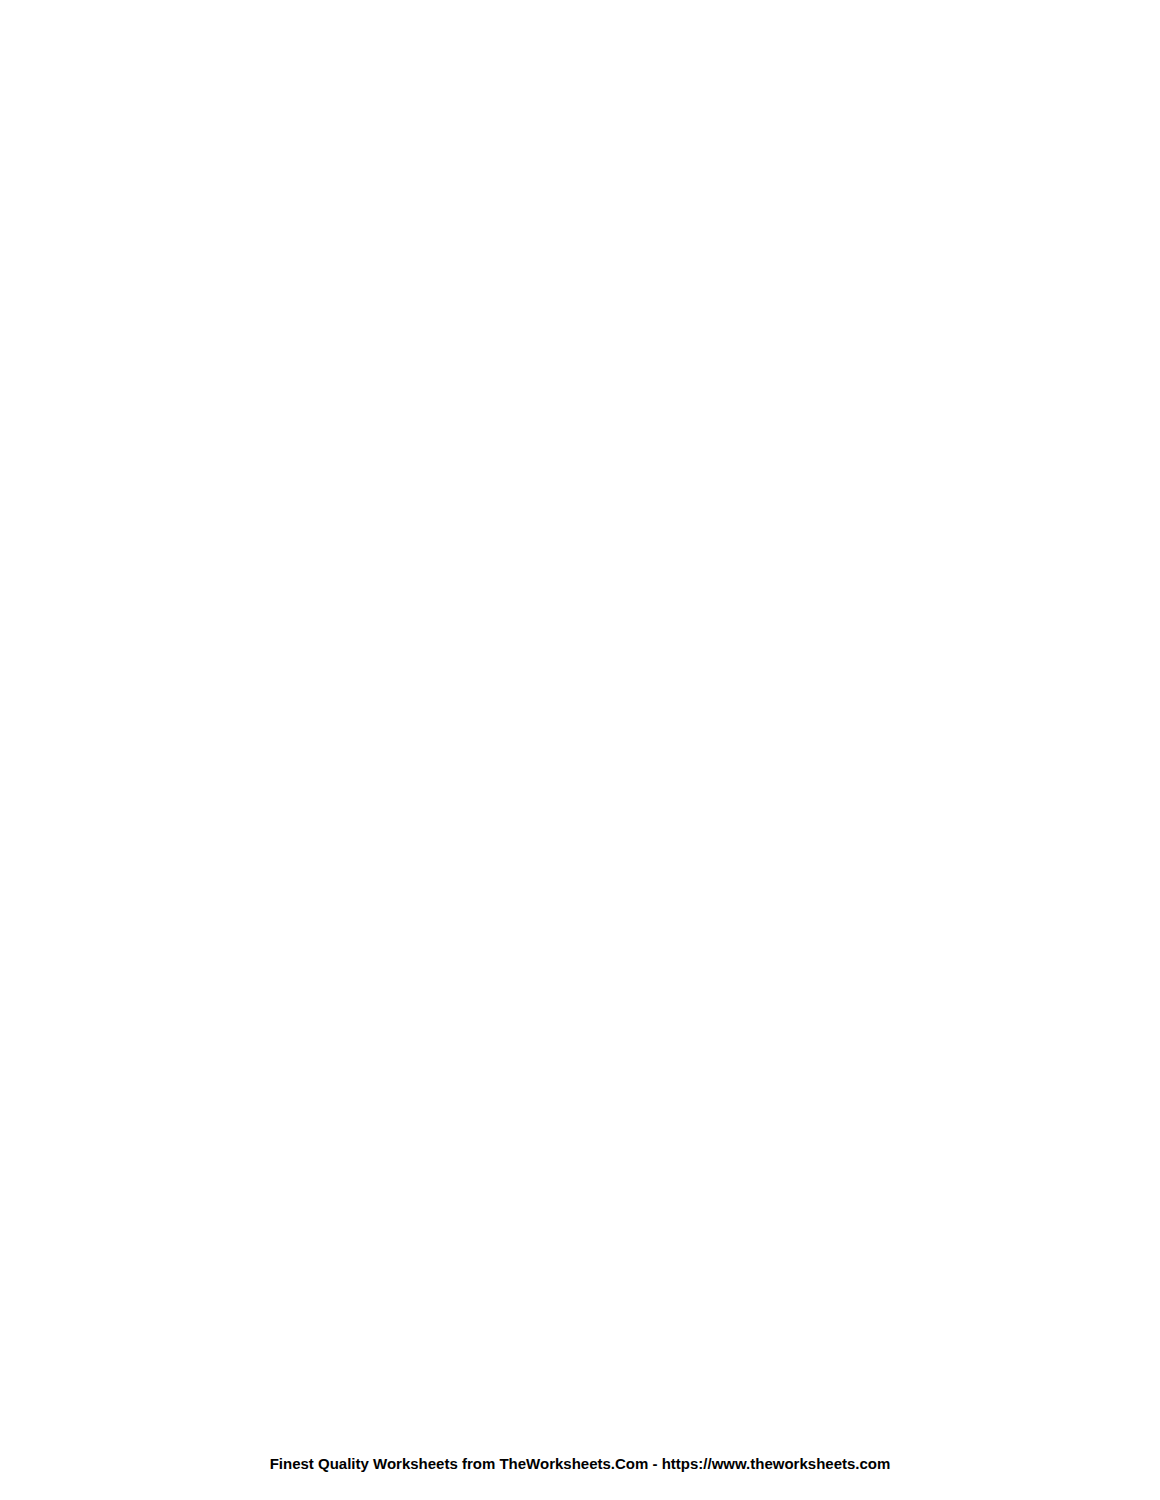Finest Quality Worksheets from TheWorksheets.Com - https://www.theworksheets.com